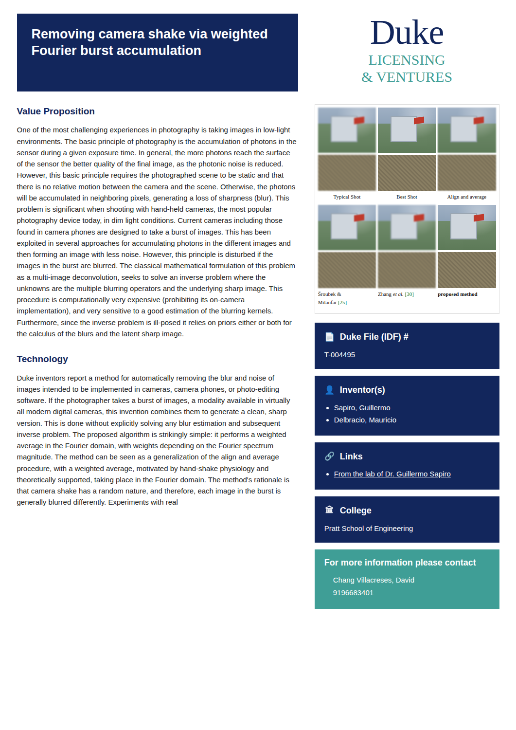Removing camera shake via weighted Fourier burst accumulation
Duke
LICENSING
& VENTURES
Value Proposition
One of the most challenging experiences in photography is taking images in low-light environments. The basic principle of photography is the accumulation of photons in the sensor during a given exposure time. In general, the more photons reach the surface of the sensor the better quality of the final image, as the photonic noise is reduced. However, this basic principle requires the photographed scene to be static and that there is no relative motion between the camera and the scene. Otherwise, the photons will be accumulated in neighboring pixels, generating a loss of sharpness (blur). This problem is significant when shooting with hand-held cameras, the most popular photography device today, in dim light conditions. Current cameras including those found in camera phones are designed to take a burst of images. This has been exploited in several approaches for accumulating photons in the different images and then forming an image with less noise. However, this principle is disturbed if the images in the burst are blurred. The classical mathematical formulation of this problem as a multi-image deconvolution, seeks to solve an inverse problem where the unknowns are the multiple blurring operators and the underlying sharp image. This procedure is computationally very expensive (prohibiting its on-camera implementation), and very sensitive to a good estimation of the blurring kernels. Furthermore, since the inverse problem is ill-posed it relies on priors either or both for the calculus of the blurs and the latent sharp image.
Technology
Duke inventors report a method for automatically removing the blur and noise of images intended to be implemented in cameras, camera phones, or photo-editing software. If the photographer takes a burst of images, a modality available in virtually all modern digital cameras, this invention combines them to generate a clean, sharp version. This is done without explicitly solving any blur estimation and subsequent inverse problem. The proposed algorithm is strikingly simple: it performs a weighted average in the Fourier domain, with weights depending on the Fourier spectrum magnitude. The method can be seen as a generalization of the align and average procedure, with a weighted average, motivated by hand-shake physiology and theoretically supported, taking place in the Fourier domain. The method's rationale is that camera shake has a random nature, and therefore, each image in the burst is generally blurred differently. Experiments with real
Typical Shot
Best Shot
Align and average
Šroubek &
Milanfar [25]
Zhang et al. [30]
proposed method
📄 Duke File (IDF) #
T-004495
👤 Inventor(s)
Sapiro, Guillermo
Delbracio, Mauricio
🔗 Links
From the lab of Dr. Guillermo Sapiro
🏛 College
Pratt School of Engineering
For more information please contact
Chang Villacreses, David
9196683401